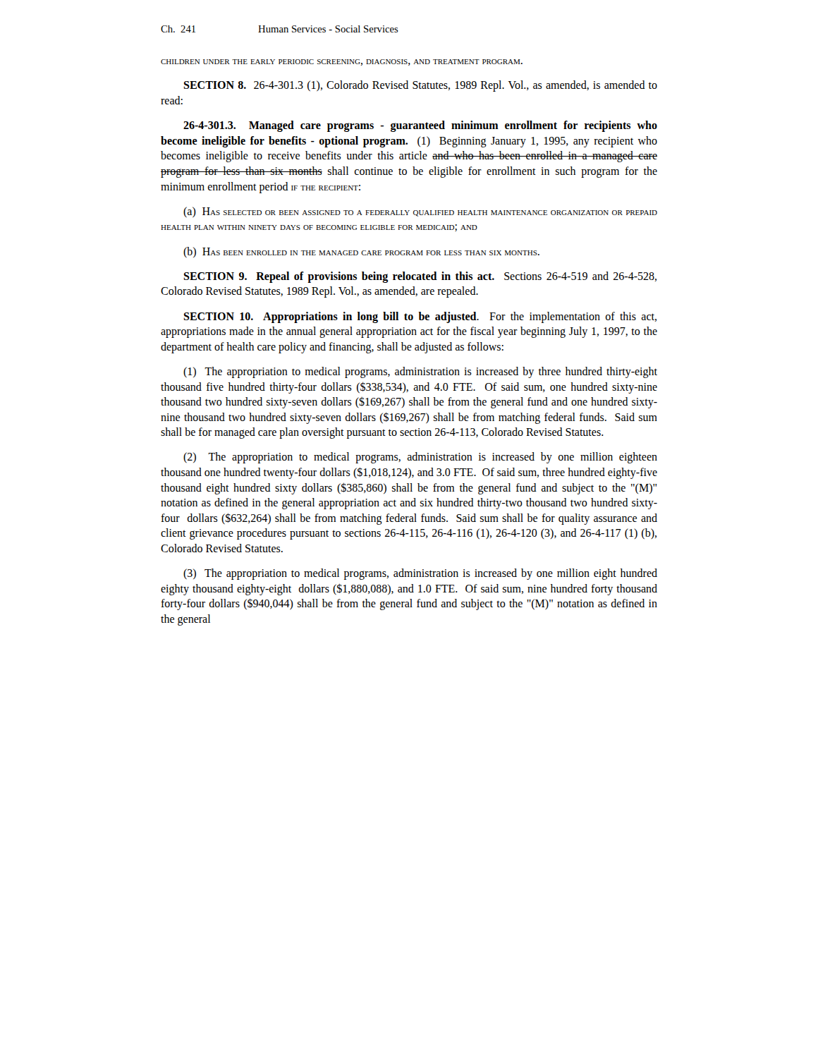Ch. 241 Human Services - Social Services
children under the early periodic screening, diagnosis, and treatment program.
SECTION 8. 26-4-301.3 (1), Colorado Revised Statutes, 1989 Repl. Vol., as amended, is amended to read:
26-4-301.3. Managed care programs - guaranteed minimum enrollment for recipients who become ineligible for benefits - optional program. (1) Beginning January 1, 1995, any recipient who becomes ineligible to receive benefits under this article and who has been enrolled in a managed care program for less than six months shall continue to be eligible for enrollment in such program for the minimum enrollment period if the recipient:
(a) Has selected or been assigned to a federally qualified health maintenance organization or prepaid health plan within ninety days of becoming eligible for medicaid; and
(b) Has been enrolled in the managed care program for less than six months.
SECTION 9. Repeal of provisions being relocated in this act. Sections 26-4-519 and 26-4-528, Colorado Revised Statutes, 1989 Repl. Vol., as amended, are repealed.
SECTION 10. Appropriations in long bill to be adjusted. For the implementation of this act, appropriations made in the annual general appropriation act for the fiscal year beginning July 1, 1997, to the department of health care policy and financing, shall be adjusted as follows:
(1) The appropriation to medical programs, administration is increased by three hundred thirty-eight thousand five hundred thirty-four dollars ($338,534), and 4.0 FTE. Of said sum, one hundred sixty-nine thousand two hundred sixty-seven dollars ($169,267) shall be from the general fund and one hundred sixty-nine thousand two hundred sixty-seven dollars ($169,267) shall be from matching federal funds. Said sum shall be for managed care plan oversight pursuant to section 26-4-113, Colorado Revised Statutes.
(2) The appropriation to medical programs, administration is increased by one million eighteen thousand one hundred twenty-four dollars ($1,018,124), and 3.0 FTE. Of said sum, three hundred eighty-five thousand eight hundred sixty dollars ($385,860) shall be from the general fund and subject to the "(M)" notation as defined in the general appropriation act and six hundred thirty-two thousand two hundred sixty-four dollars ($632,264) shall be from matching federal funds. Said sum shall be for quality assurance and client grievance procedures pursuant to sections 26-4-115, 26-4-116 (1), 26-4-120 (3), and 26-4-117 (1) (b), Colorado Revised Statutes.
(3) The appropriation to medical programs, administration is increased by one million eight hundred eighty thousand eighty-eight dollars ($1,880,088), and 1.0 FTE. Of said sum, nine hundred forty thousand forty-four dollars ($940,044) shall be from the general fund and subject to the "(M)" notation as defined in the general